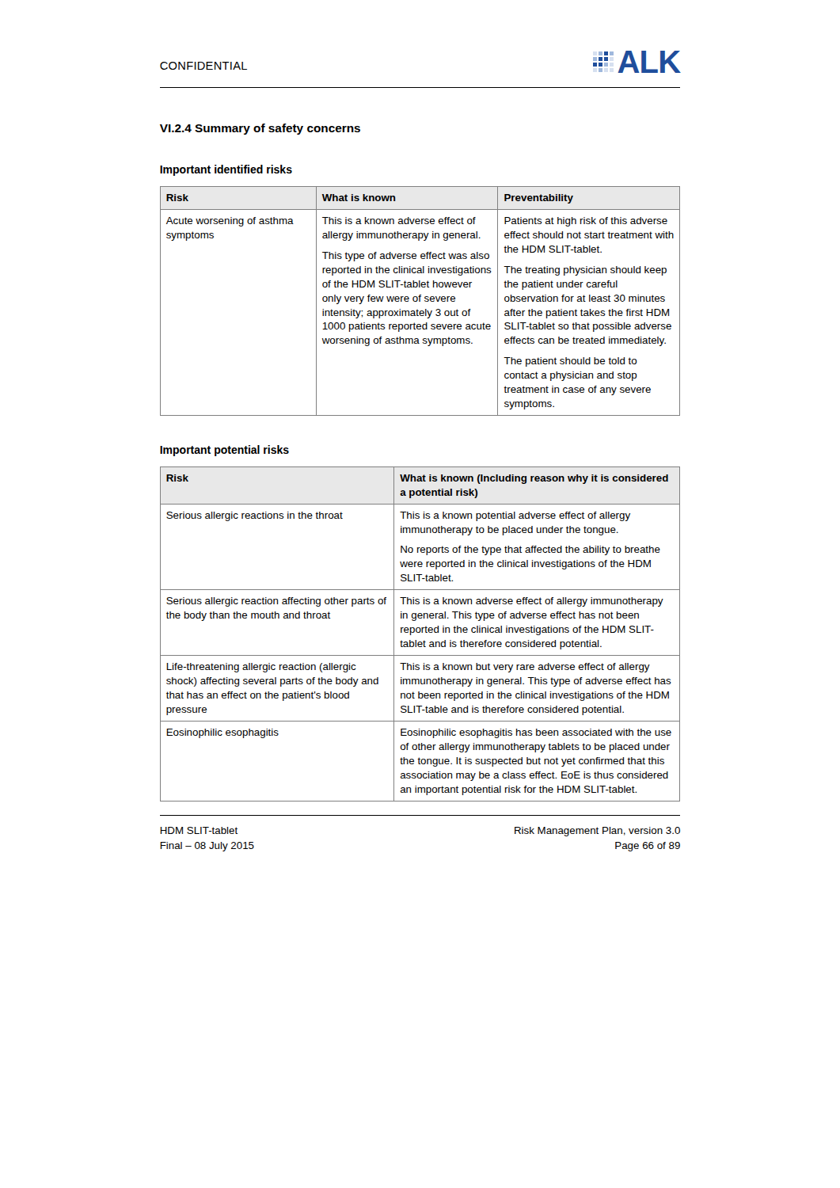CONFIDENTIAL
ALK
VI.2.4 Summary of safety concerns
Important identified risks
| Risk | What is known | Preventability |
| --- | --- | --- |
| Acute worsening of asthma symptoms | This is a known adverse effect of allergy immunotherapy in general. This type of adverse effect was also reported in the clinical investigations of the HDM SLIT-tablet however only very few were of severe intensity; approximately 3 out of 1000 patients reported severe acute worsening of asthma symptoms. | Patients at high risk of this adverse effect should not start treatment with the HDM SLIT-tablet. The treating physician should keep the patient under careful observation for at least 30 minutes after the patient takes the first HDM SLIT-tablet so that possible adverse effects can be treated immediately. The patient should be told to contact a physician and stop treatment in case of any severe symptoms. |
Important potential risks
| Risk | What is known (Including reason why it is considered a potential risk) |
| --- | --- |
| Serious allergic reactions in the throat | This is a known potential adverse effect of allergy immunotherapy to be placed under the tongue. No reports of the type that affected the ability to breathe were reported in the clinical investigations of the HDM SLIT-tablet. |
| Serious allergic reaction affecting other parts of the body than the mouth and throat | This is a known adverse effect of allergy immunotherapy in general. This type of adverse effect has not been reported in the clinical investigations of the HDM SLIT-tablet and is therefore considered potential. |
| Life-threatening allergic reaction (allergic shock) affecting several parts of the body and that has an effect on the patient's blood pressure | This is a known but very rare adverse effect of allergy immunotherapy in general. This type of adverse effect has not been reported in the clinical investigations of the HDM SLIT-table and is therefore considered potential. |
| Eosinophilic esophagitis | Eosinophilic esophagitis has been associated with the use of other allergy immunotherapy tablets to be placed under the tongue. It is suspected but not yet confirmed that this association may be a class effect. EoE is thus considered an important potential risk for the HDM SLIT-tablet. |
HDM SLIT-tablet
Final – 08 July 2015
Risk Management Plan, version 3.0
Page 66 of 89